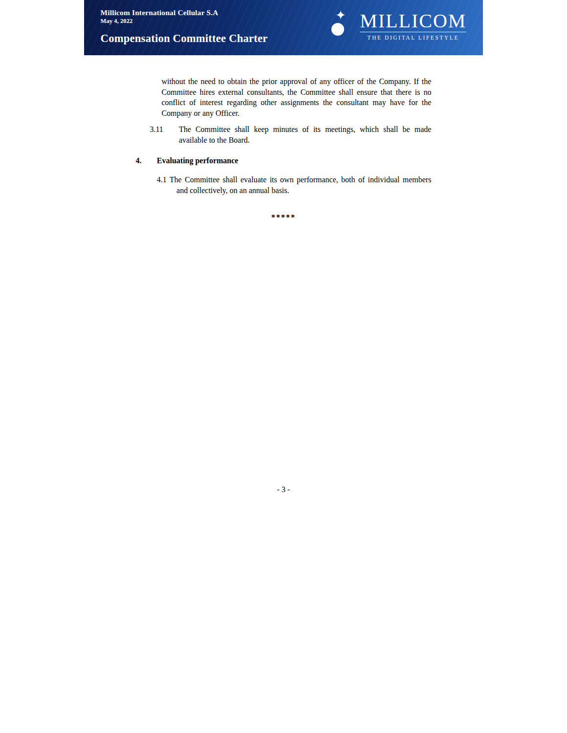Millicom International Cellular S.A
May 4, 2022
Compensation Committee Charter
✦
MILLICOM
THE DIGITAL LIFESTYLE
without the need to obtain the prior approval of any officer of the Company. If the Committee hires external consultants, the Committee shall ensure that there is no conflict of interest regarding other assignments the consultant may have for the Company or any Officer.
3.11
The Committee shall keep minutes of its meetings, which shall be made available to the Board.
4.
Evaluating performance
4.1 The Committee shall evaluate its own performance, both of individual members and collectively, on an annual basis.
*****
- 3 -